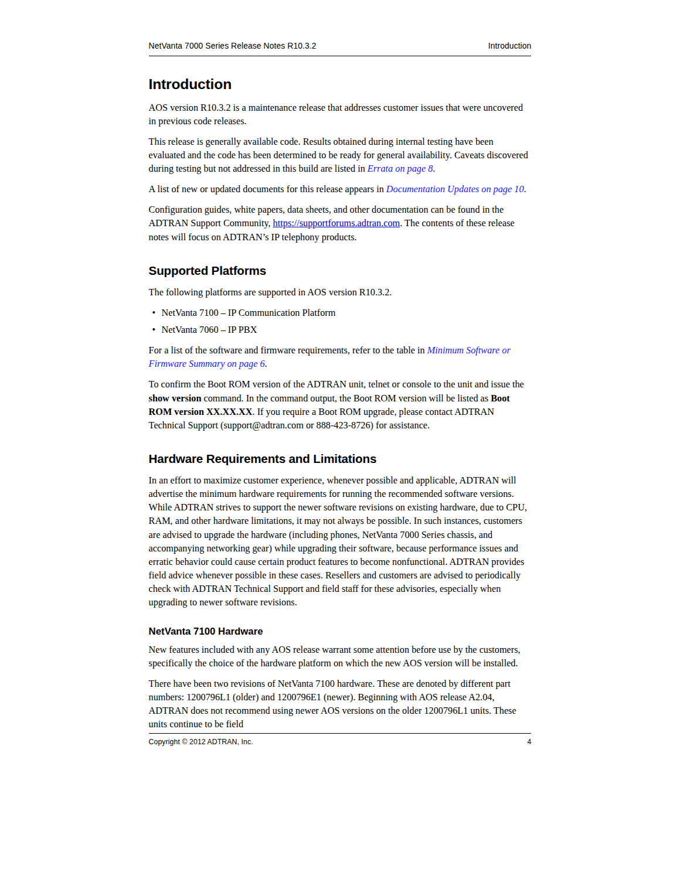NetVanta 7000 Series Release Notes R10.3.2
Introduction
Introduction
AOS version R10.3.2 is a maintenance release that addresses customer issues that were uncovered in previous code releases.
This release is generally available code. Results obtained during internal testing have been evaluated and the code has been determined to be ready for general availability. Caveats discovered during testing but not addressed in this build are listed in Errata on page 8.
A list of new or updated documents for this release appears in Documentation Updates on page 10.
Configuration guides, white papers, data sheets, and other documentation can be found in the ADTRAN Support Community, https://supportforums.adtran.com. The contents of these release notes will focus on ADTRAN’s IP telephony products.
Supported Platforms
The following platforms are supported in AOS version R10.3.2.
NetVanta 7100 – IP Communication Platform
NetVanta 7060 – IP PBX
For a list of the software and firmware requirements, refer to the table in Minimum Software or Firmware Summary on page 6.
To confirm the Boot ROM version of the ADTRAN unit, telnet or console to the unit and issue the show version command. In the command output, the Boot ROM version will be listed as Boot ROM version XX.XX.XX. If you require a Boot ROM upgrade, please contact ADTRAN Technical Support (support@adtran.com or 888-423-8726) for assistance.
Hardware Requirements and Limitations
In an effort to maximize customer experience, whenever possible and applicable, ADTRAN will advertise the minimum hardware requirements for running the recommended software versions. While ADTRAN strives to support the newer software revisions on existing hardware, due to CPU, RAM, and other hardware limitations, it may not always be possible. In such instances, customers are advised to upgrade the hardware (including phones, NetVanta 7000 Series chassis, and accompanying networking gear) while upgrading their software, because performance issues and erratic behavior could cause certain product features to become nonfunctional. ADTRAN provides field advice whenever possible in these cases. Resellers and customers are advised to periodically check with ADTRAN Technical Support and field staff for these advisories, especially when upgrading to newer software revisions.
NetVanta 7100 Hardware
New features included with any AOS release warrant some attention before use by the customers, specifically the choice of the hardware platform on which the new AOS version will be installed.
There have been two revisions of NetVanta 7100 hardware. These are denoted by different part numbers: 1200796L1 (older) and 1200796E1 (newer). Beginning with AOS release A2.04, ADTRAN does not recommend using newer AOS versions on the older 1200796L1 units. These units continue to be field
Copyright © 2012 ADTRAN, Inc.
4